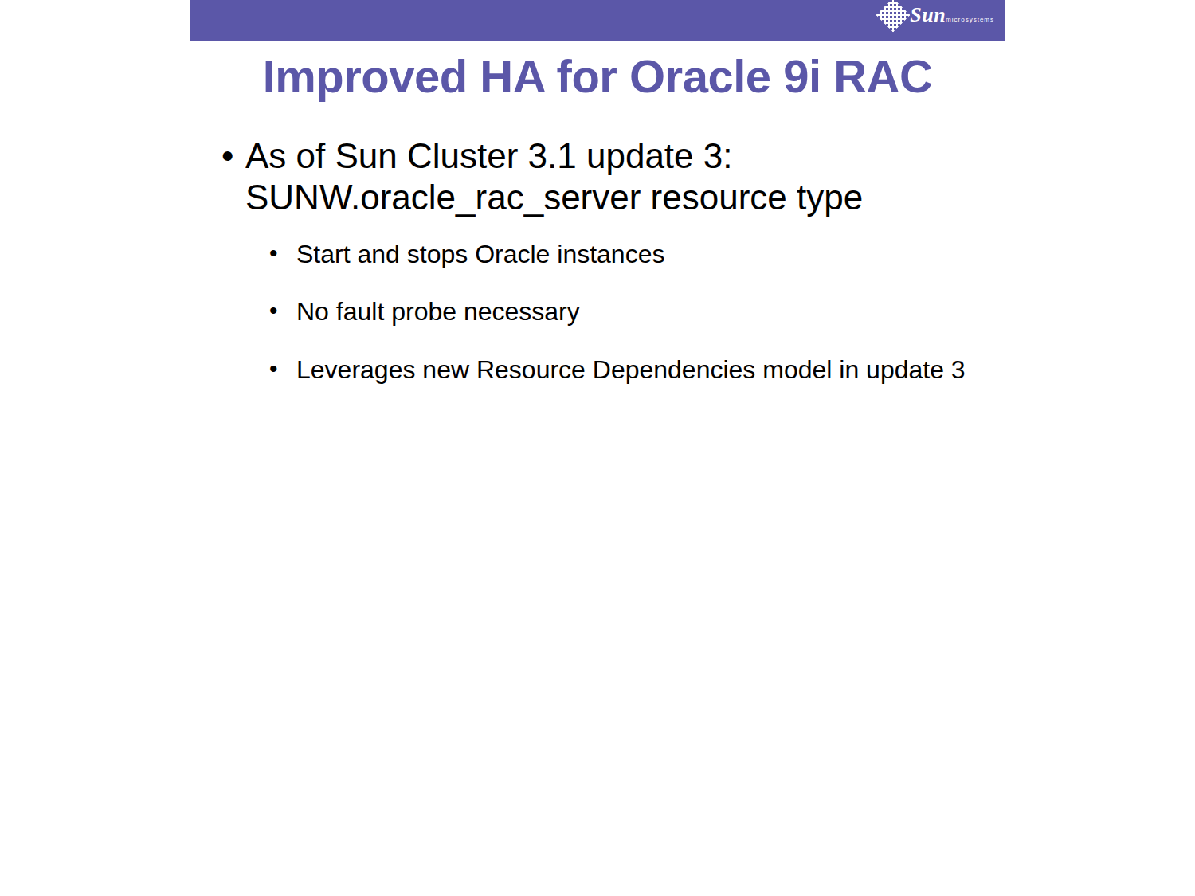Sun microsystems
Improved HA for Oracle 9i RAC
As of Sun Cluster 3.1 update 3: SUNW.oracle_rac_server resource type
Start and stops Oracle instances
No fault probe necessary
Leverages new Resource Dependencies model in update 3